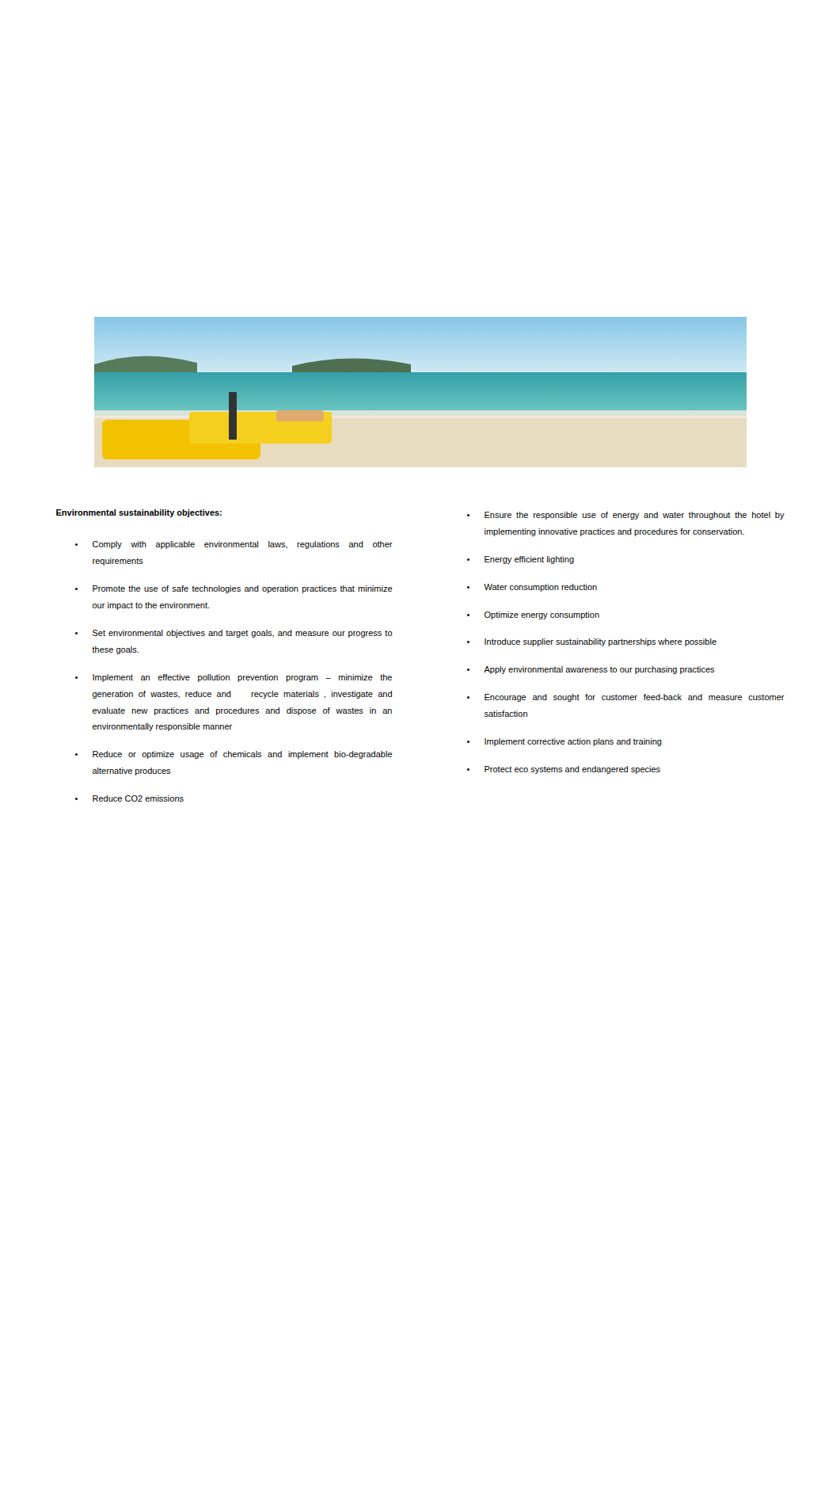Environmental sustainability objectives:
Comply with applicable environmental laws, regulations and other requirements
Promote the use of safe technologies and operation practices that minimize our impact to the environment.
Set environmental objectives and target goals, and measure our progress to these goals.
Implement an effective pollution prevention program – minimize the generation of wastes, reduce and recycle materials , investigate and evaluate new practices and procedures and dispose of wastes in an environmentally responsible manner
Reduce or optimize usage of chemicals and implement bio-degradable alternative produces
Reduce CO2 emissions
Ensure the responsible use of energy and water throughout the hotel by implementing innovative practices and procedures for conservation.
Energy efficient lighting
Water consumption reduction
Optimize energy consumption
Introduce supplier sustainability partnerships where possible
Apply environmental awareness to our purchasing practices
Encourage and sought for customer feed-back and measure customer satisfaction
Implement corrective action plans and training
Protect eco systems and endangered species